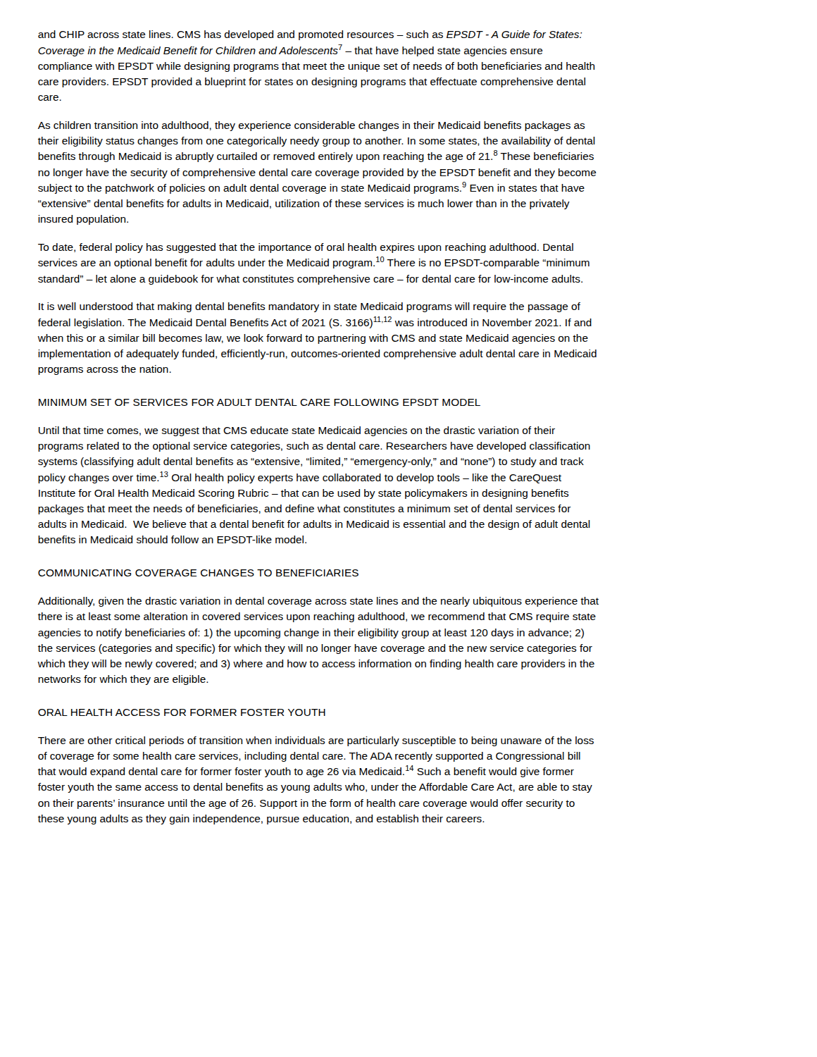and CHIP across state lines. CMS has developed and promoted resources – such as EPSDT - A Guide for States: Coverage in the Medicaid Benefit for Children and Adolescents7 – that have helped state agencies ensure compliance with EPSDT while designing programs that meet the unique set of needs of both beneficiaries and health care providers. EPSDT provided a blueprint for states on designing programs that effectuate comprehensive dental care.
As children transition into adulthood, they experience considerable changes in their Medicaid benefits packages as their eligibility status changes from one categorically needy group to another. In some states, the availability of dental benefits through Medicaid is abruptly curtailed or removed entirely upon reaching the age of 21.8 These beneficiaries no longer have the security of comprehensive dental care coverage provided by the EPSDT benefit and they become subject to the patchwork of policies on adult dental coverage in state Medicaid programs.9 Even in states that have “extensive” dental benefits for adults in Medicaid, utilization of these services is much lower than in the privately insured population.
To date, federal policy has suggested that the importance of oral health expires upon reaching adulthood. Dental services are an optional benefit for adults under the Medicaid program.10 There is no EPSDT-comparable “minimum standard” – let alone a guidebook for what constitutes comprehensive care – for dental care for low-income adults.
It is well understood that making dental benefits mandatory in state Medicaid programs will require the passage of federal legislation. The Medicaid Dental Benefits Act of 2021 (S. 3166)11,12 was introduced in November 2021. If and when this or a similar bill becomes law, we look forward to partnering with CMS and state Medicaid agencies on the implementation of adequately funded, efficiently-run, outcomes-oriented comprehensive adult dental care in Medicaid programs across the nation.
Minimum set of services for adult dental care following EPSDT model
Until that time comes, we suggest that CMS educate state Medicaid agencies on the drastic variation of their programs related to the optional service categories, such as dental care. Researchers have developed classification systems (classifying adult dental benefits as “extensive, “limited,” “emergency-only,” and “none”) to study and track policy changes over time.13 Oral health policy experts have collaborated to develop tools – like the CareQuest Institute for Oral Health Medicaid Scoring Rubric – that can be used by state policymakers in designing benefits packages that meet the needs of beneficiaries, and define what constitutes a minimum set of dental services for adults in Medicaid. We believe that a dental benefit for adults in Medicaid is essential and the design of adult dental benefits in Medicaid should follow an EPSDT-like model.
Communicating coverage changes to beneficiaries
Additionally, given the drastic variation in dental coverage across state lines and the nearly ubiquitous experience that there is at least some alteration in covered services upon reaching adulthood, we recommend that CMS require state agencies to notify beneficiaries of: 1) the upcoming change in their eligibility group at least 120 days in advance; 2) the services (categories and specific) for which they will no longer have coverage and the new service categories for which they will be newly covered; and 3) where and how to access information on finding health care providers in the networks for which they are eligible.
Oral health access for former foster youth
There are other critical periods of transition when individuals are particularly susceptible to being unaware of the loss of coverage for some health care services, including dental care. The ADA recently supported a Congressional bill that would expand dental care for former foster youth to age 26 via Medicaid.14 Such a benefit would give former foster youth the same access to dental benefits as young adults who, under the Affordable Care Act, are able to stay on their parents’ insurance until the age of 26. Support in the form of health care coverage would offer security to these young adults as they gain independence, pursue education, and establish their careers.